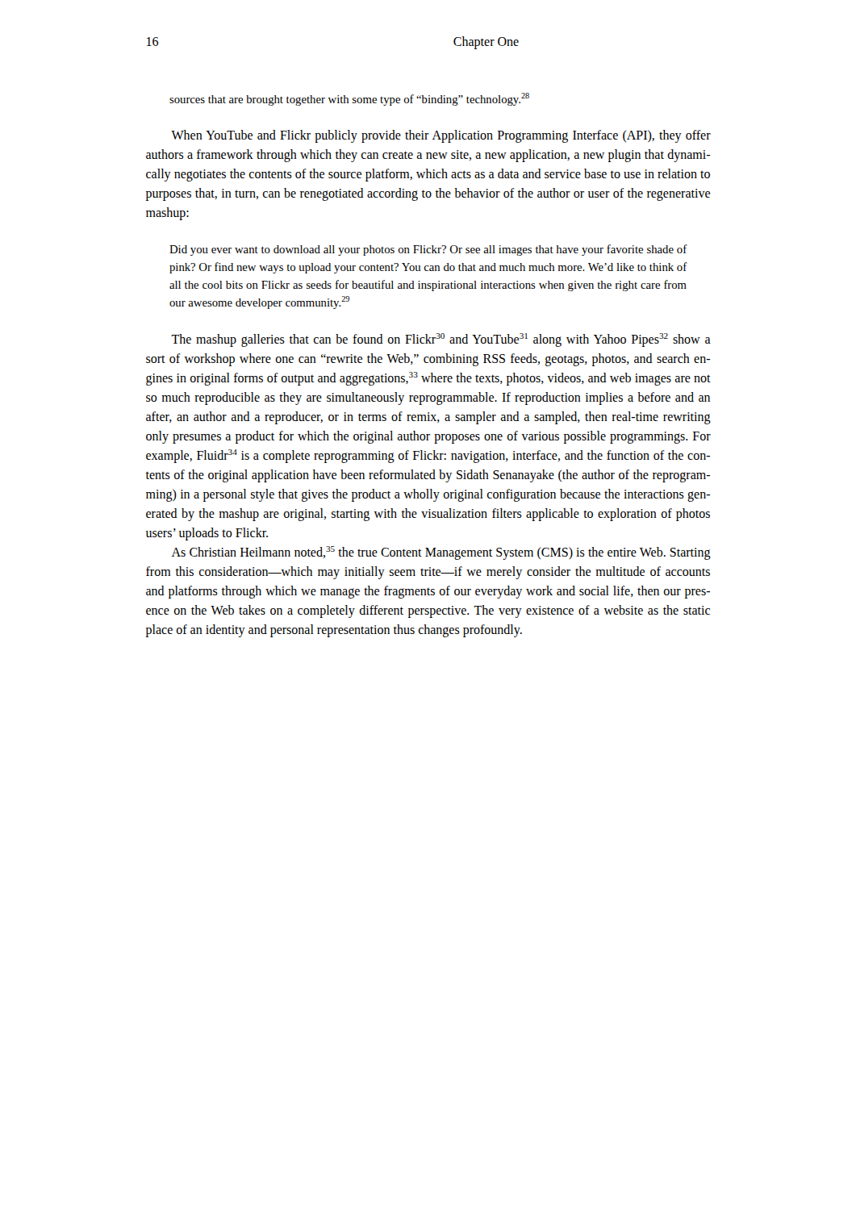16 Chapter One
sources that are brought together with some type of “binding” technology.28
When YouTube and Flickr publicly provide their Application Programming Interface (API), they offer authors a framework through which they can create a new site, a new application, a new plugin that dynamically negotiates the contents of the source platform, which acts as a data and service base to use in relation to purposes that, in turn, can be renegotiated according to the behavior of the author or user of the regenerative mashup:
Did you ever want to download all your photos on Flickr? Or see all images that have your favorite shade of pink? Or find new ways to upload your content? You can do that and much much more. We’d like to think of all the cool bits on Flickr as seeds for beautiful and inspirational interactions when given the right care from our awesome developer community.29
The mashup galleries that can be found on Flickr30 and YouTube31 along with Yahoo Pipes32 show a sort of workshop where one can “rewrite the Web,” combining RSS feeds, geotags, photos, and search engines in original forms of output and aggregations,33 where the texts, photos, videos, and web images are not so much reproducible as they are simultaneously reprogrammable. If reproduction implies a before and an after, an author and a reproducer, or in terms of remix, a sampler and a sampled, then real-time rewriting only presumes a product for which the original author proposes one of various possible programmings. For example, Fluidr34 is a complete reprogramming of Flickr: navigation, interface, and the function of the contents of the original application have been reformulated by Sidath Senanayake (the author of the reprogramming) in a personal style that gives the product a wholly original configuration because the interactions generated by the mashup are original, starting with the visualization filters applicable to exploration of photos users’ uploads to Flickr.
As Christian Heilmann noted,35 the true Content Management System (CMS) is the entire Web. Starting from this consideration—which may initially seem trite—if we merely consider the multitude of accounts and platforms through which we manage the fragments of our everyday work and social life, then our presence on the Web takes on a completely different perspective. The very existence of a website as the static place of an identity and personal representation thus changes profoundly.